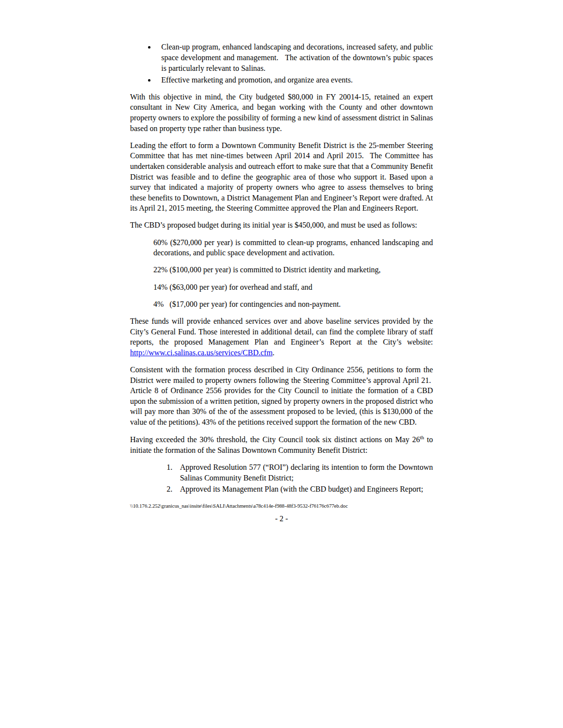Clean-up program, enhanced landscaping and decorations, increased safety, and public space development and management. The activation of the downtown’s pubic spaces is particularly relevant to Salinas.
Effective marketing and promotion, and organize area events.
With this objective in mind, the City budgeted $80,000 in FY 20014-15, retained an expert consultant in New City America, and began working with the County and other downtown property owners to explore the possibility of forming a new kind of assessment district in Salinas based on property type rather than business type.
Leading the effort to form a Downtown Community Benefit District is the 25-member Steering Committee that has met nine-times between April 2014 and April 2015. The Committee has undertaken considerable analysis and outreach effort to make sure that that a Community Benefit District was feasible and to define the geographic area of those who support it. Based upon a survey that indicated a majority of property owners who agree to assess themselves to bring these benefits to Downtown, a District Management Plan and Engineer’s Report were drafted. At its April 21, 2015 meeting, the Steering Committee approved the Plan and Engineers Report.
The CBD’s proposed budget during its initial year is $450,000, and must be used as follows:
60% ($270,000 per year) is committed to clean-up programs, enhanced landscaping and decorations, and public space development and activation.
22% ($100,000 per year) is committed to District identity and marketing,
14% ($63,000 per year) for overhead and staff, and
4% ($17,000 per year) for contingencies and non-payment.
These funds will provide enhanced services over and above baseline services provided by the City’s General Fund. Those interested in additional detail, can find the complete library of staff reports, the proposed Management Plan and Engineer’s Report at the City’s website: http://www.ci.salinas.ca.us/services/CBD.cfm.
Consistent with the formation process described in City Ordinance 2556, petitions to form the District were mailed to property owners following the Steering Committee’s approval April 21. Article 8 of Ordinance 2556 provides for the City Council to initiate the formation of a CBD upon the submission of a written petition, signed by property owners in the proposed district who will pay more than 30% of the of the assessment proposed to be levied, (this is $130,000 of the value of the petitions). 43% of the petitions received support the formation of the new CBD.
Having exceeded the 30% threshold, the City Council took six distinct actions on May 26th to initiate the formation of the Salinas Downtown Community Benefit District:
Approved Resolution 577 (“ROI”) declaring its intention to form the Downtown Salinas Community Benefit District;
Approved its Management Plan (with the CBD budget) and Engineers Report;
\\10.176.2.252\granicus_nas\insite\files\SALI\Attachments\a78c414e-f988-48f3-9532-f76176c677eb.doc
- 2 -